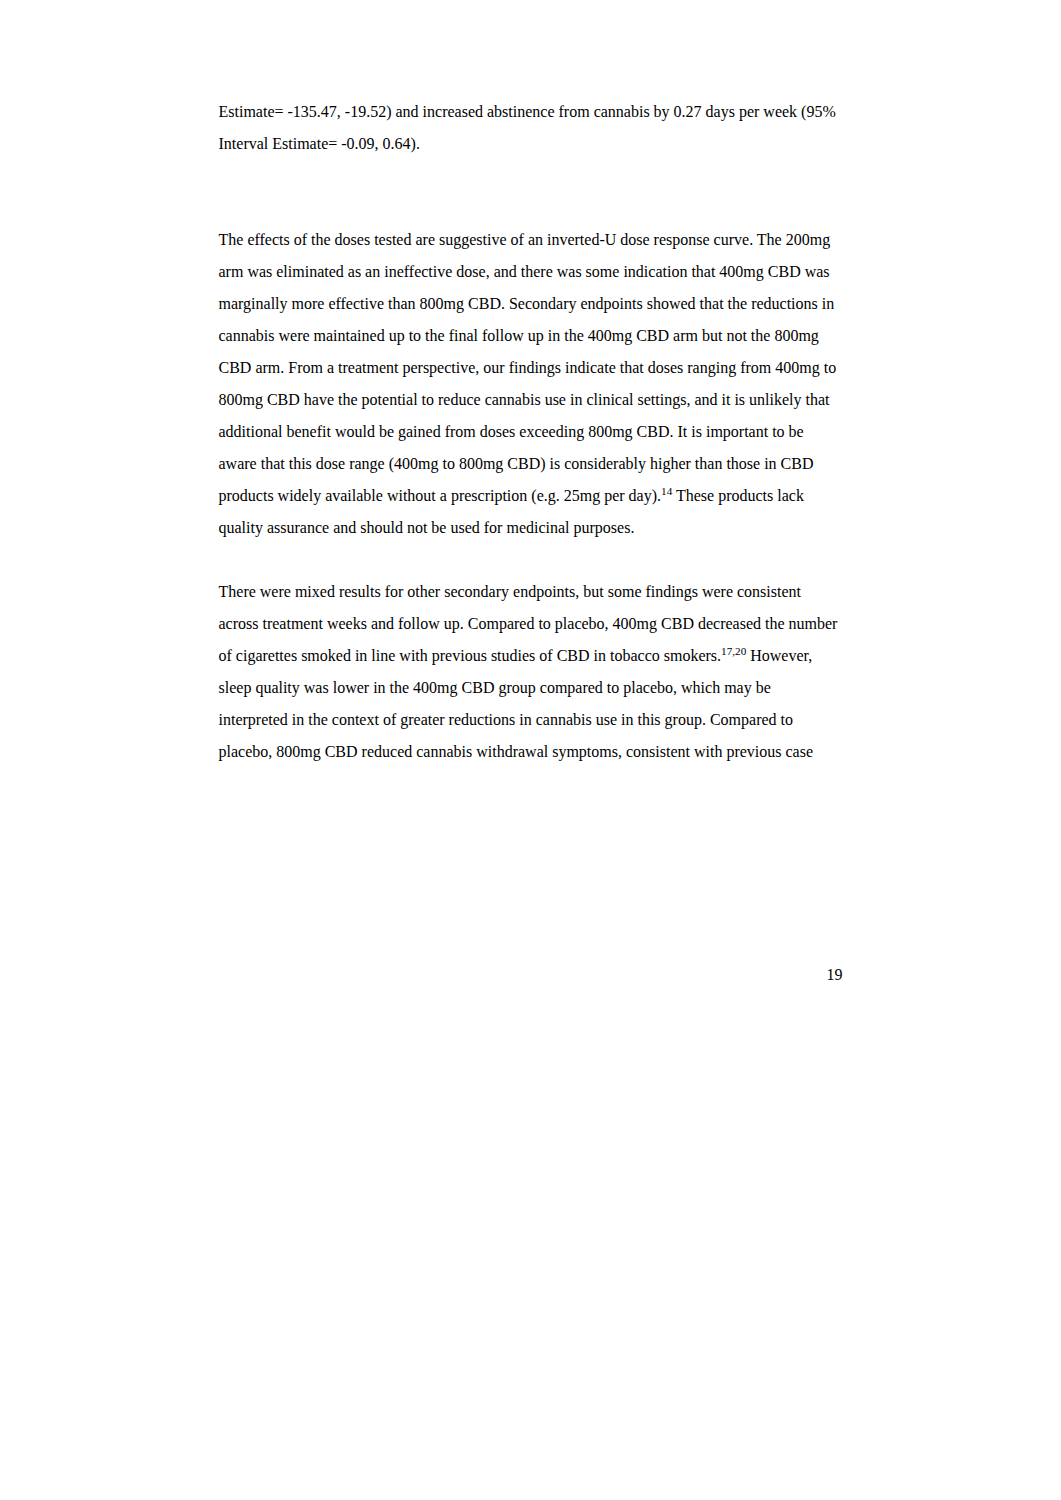Estimate= -135.47, -19.52) and increased abstinence from cannabis by 0.27 days per week (95% Interval Estimate= -0.09, 0.64).
The effects of the doses tested are suggestive of an inverted-U dose response curve. The 200mg arm was eliminated as an ineffective dose, and there was some indication that 400mg CBD was marginally more effective than 800mg CBD. Secondary endpoints showed that the reductions in cannabis were maintained up to the final follow up in the 400mg CBD arm but not the 800mg CBD arm. From a treatment perspective, our findings indicate that doses ranging from 400mg to 800mg CBD have the potential to reduce cannabis use in clinical settings, and it is unlikely that additional benefit would be gained from doses exceeding 800mg CBD. It is important to be aware that this dose range (400mg to 800mg CBD) is considerably higher than those in CBD products widely available without a prescription (e.g. 25mg per day).14 These products lack quality assurance and should not be used for medicinal purposes.
There were mixed results for other secondary endpoints, but some findings were consistent across treatment weeks and follow up. Compared to placebo, 400mg CBD decreased the number of cigarettes smoked in line with previous studies of CBD in tobacco smokers.17,20 However, sleep quality was lower in the 400mg CBD group compared to placebo, which may be interpreted in the context of greater reductions in cannabis use in this group. Compared to placebo, 800mg CBD reduced cannabis withdrawal symptoms, consistent with previous case
19